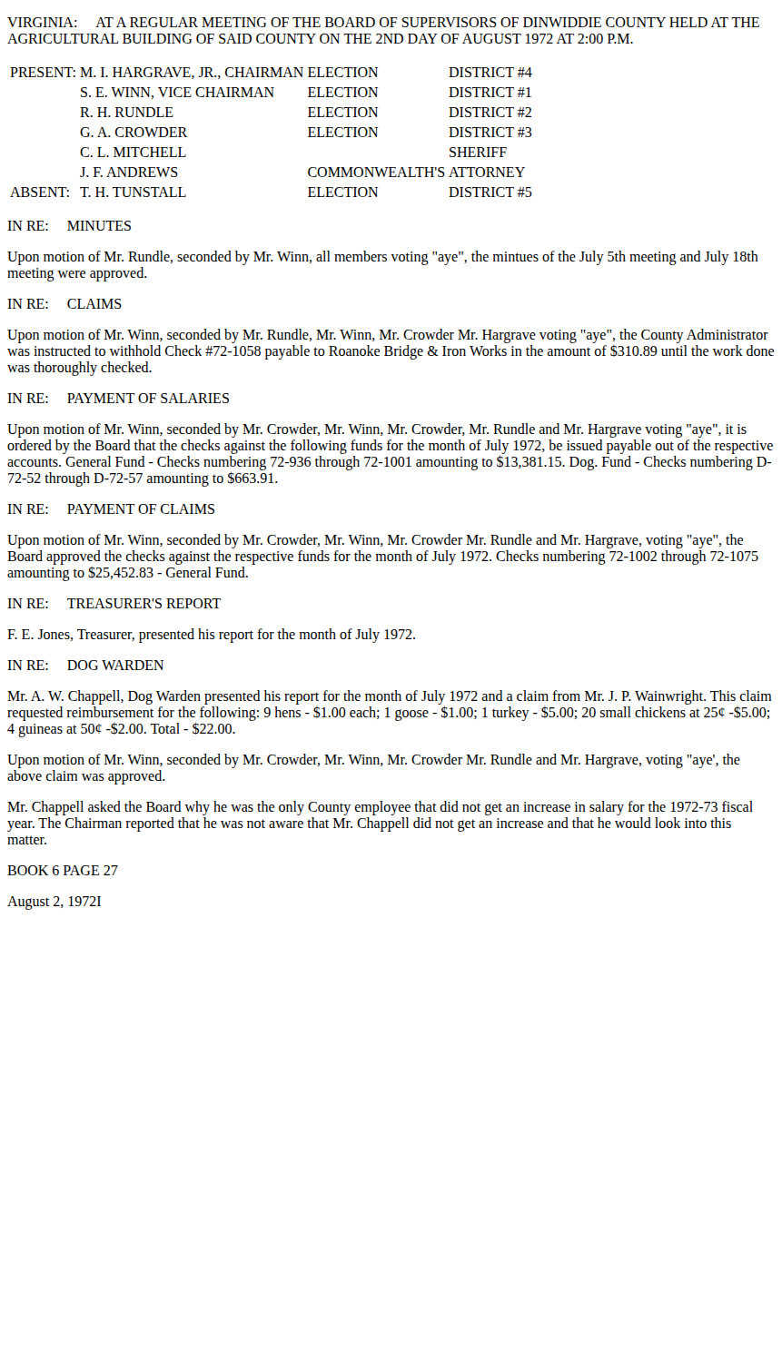VIRGINIA: AT A REGULAR MEETING OF THE BOARD OF SUPERVISORS OF DINWIDDIE COUNTY HELD AT THE AGRICULTURAL BUILDING OF SAID COUNTY ON THE 2ND DAY OF AUGUST 1972 AT 2:00 P.M.
| PRESENT: | M. I. HARGRAVE, JR., CHAIRMAN | ELECTION | DISTRICT #4 |
| | S. E. WINN, VICE CHAIRMAN | ELECTION | DISTRICT #1 |
| | R. H. RUNDLE | ELECTION | DISTRICT #2 |
| | G. A. CROWDER | ELECTION | DISTRICT #3 |
| | C. L. MITCHELL | | SHERIFF |
| | J. F. ANDREWS | COMMONWEALTH'S | ATTORNEY |
| ABSENT: | T. H. TUNSTALL | ELECTION | DISTRICT #5 |
IN RE: MINUTES
Upon motion of Mr. Rundle, seconded by Mr. Winn, all members voting "aye", the mintues of the July 5th meeting and July 18th meeting were approved.
IN RE: CLAIMS
Upon motion of Mr. Winn, seconded by Mr. Rundle, Mr. Winn, Mr. Crowder Mr. Hargrave voting "aye", the County Administrator was instructed to withhold Check #72-1058 payable to Roanoke Bridge & Iron Works in the amount of $310.89 until the work done was thoroughly checked.
IN RE: PAYMENT OF SALARIES
Upon motion of Mr. Winn, seconded by Mr. Crowder, Mr. Winn, Mr. Crowder, Mr. Rundle and Mr. Hargrave voting "aye", it is ordered by the Board that the checks against the following funds for the month of July 1972, be issued payable out of the respective accounts. General Fund - Checks numbering 72-936 through 72-1001 amounting to $13,381.15. Dog. Fund - Checks numbering D-72-52 through D-72-57 amounting to $663.91.
IN RE: PAYMENT OF CLAIMS
Upon motion of Mr. Winn, seconded by Mr. Crowder, Mr. Winn, Mr. Crowder Mr. Rundle and Mr. Hargrave, voting "aye", the Board approved the checks against the respective funds for the month of July 1972. Checks numbering 72-1002 through 72-1075 amounting to $25,452.83 - General Fund.
IN RE: TREASURER'S REPORT
F. E. Jones, Treasurer, presented his report for the month of July 1972.
IN RE: DOG WARDEN
Mr. A. W. Chappell, Dog Warden presented his report for the month of July 1972 and a claim from Mr. J. P. Wainwright. This claim requested reimbursement for the following: 9 hens - $1.00 each; 1 goose - $1.00; 1 turkey - $5.00; 20 small chickens at 25¢ -$5.00; 4 guineas at 50¢ -$2.00. Total - $22.00.
Upon motion of Mr. Winn, seconded by Mr. Crowder, Mr. Winn, Mr. Crowder Mr. Rundle and Mr. Hargrave, voting "aye', the above claim was approved.
Mr. Chappell asked the Board why he was the only County employee that did not get an increase in salary for the 1972-73 fiscal year. The Chairman reported that he was not aware that Mr. Chappell did not get an increase and that he would look into this matter.
BOOK 6 PAGE 27
August 2, 1972I